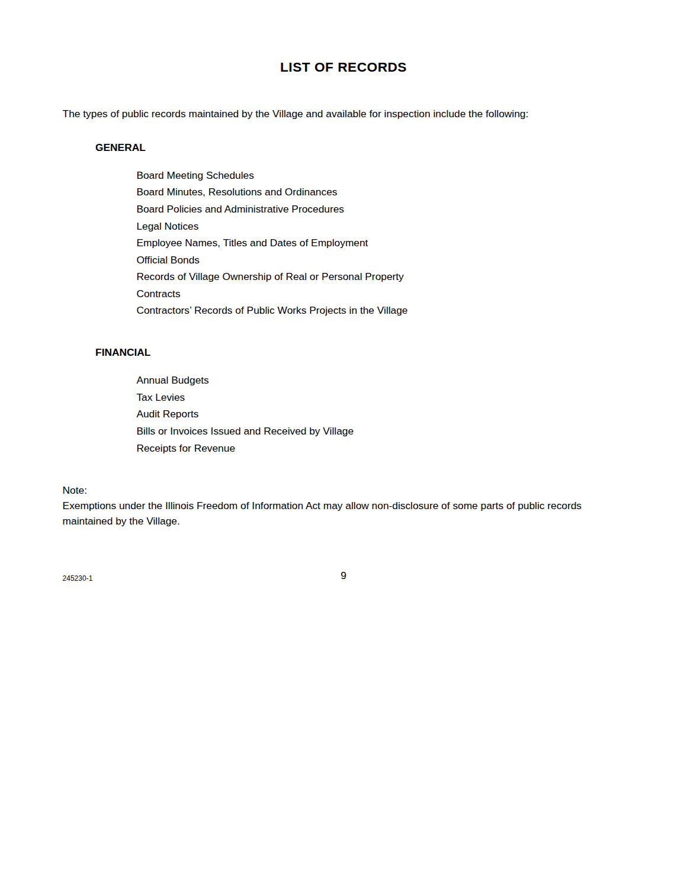LIST OF RECORDS
The types of public records maintained by the Village and available for inspection include the following:
GENERAL
Board Meeting Schedules
Board Minutes, Resolutions and Ordinances
Board Policies and Administrative Procedures
Legal Notices
Employee Names, Titles and Dates of Employment
Official Bonds
Records of Village Ownership of Real or Personal Property
Contracts
Contractors’ Records of Public Works Projects in the Village
FINANCIAL
Annual Budgets
Tax Levies
Audit Reports
Bills or Invoices Issued and Received by Village
Receipts for Revenue
Note:
Exemptions under the Illinois Freedom of Information Act may allow non-disclosure of some parts of public records maintained by the Village.
245230-1
9